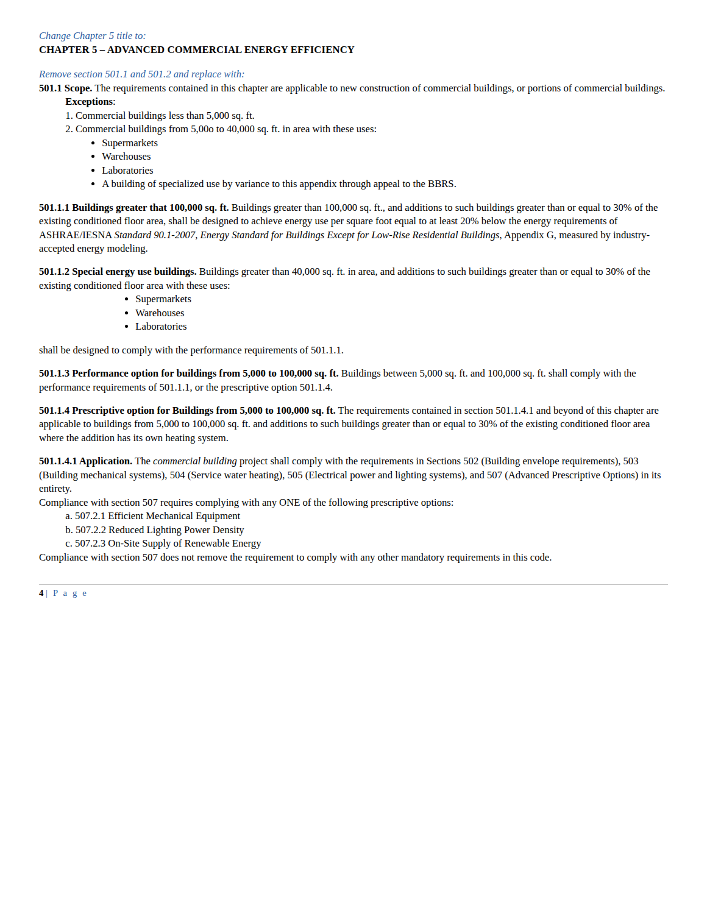Change Chapter 5 title to:
CHAPTER 5 – ADVANCED COMMERCIAL ENERGY EFFICIENCY
Remove section 501.1 and 501.2 and replace with:
501.1 Scope. The requirements contained in this chapter are applicable to new construction of commercial buildings, or portions of commercial buildings.
Exceptions:
1. Commercial buildings less than 5,000 sq. ft.
2. Commercial buildings from 5,00o to 40,000 sq. ft. in area with these uses:
Supermarkets
Warehouses
Laboratories
A building of specialized use by variance to this appendix through appeal to the BBRS.
501.1.1 Buildings greater that 100,000 sq. ft. Buildings greater than 100,000 sq. ft., and additions to such buildings greater than or equal to 30% of the existing conditioned floor area, shall be designed to achieve energy use per square foot equal to at least 20% below the energy requirements of ASHRAE/IESNA Standard 90.1-2007, Energy Standard for Buildings Except for Low-Rise Residential Buildings, Appendix G, measured by industry-accepted energy modeling.
501.1.2 Special energy use buildings. Buildings greater than 40,000 sq. ft. in area, and additions to such buildings greater than or equal to 30% of the existing conditioned floor area with these uses:
Supermarkets
Warehouses
Laboratories
shall be designed to comply with the performance requirements of 501.1.1.
501.1.3 Performance option for buildings from 5,000 to 100,000 sq. ft. Buildings between 5,000 sq. ft. and 100,000 sq. ft. shall comply with the performance requirements of 501.1.1, or the prescriptive option 501.1.4.
501.1.4 Prescriptive option for Buildings from 5,000 to 100,000 sq. ft. The requirements contained in section 501.1.4.1 and beyond of this chapter are applicable to buildings from 5,000 to 100,000 sq. ft. and additions to such buildings greater than or equal to 30% of the existing conditioned floor area where the addition has its own heating system.
501.1.4.1 Application. The commercial building project shall comply with the requirements in Sections 502 (Building envelope requirements), 503 (Building mechanical systems), 504 (Service water heating), 505 (Electrical power and lighting systems), and 507 (Advanced Prescriptive Options) in its entirety.
Compliance with section 507 requires complying with any ONE of the following prescriptive options:
a. 507.2.1 Efficient Mechanical Equipment
b. 507.2.2 Reduced Lighting Power Density
c. 507.2.3 On-Site Supply of Renewable Energy
Compliance with section 507 does not remove the requirement to comply with any other mandatory requirements in this code.
4 | P a g e